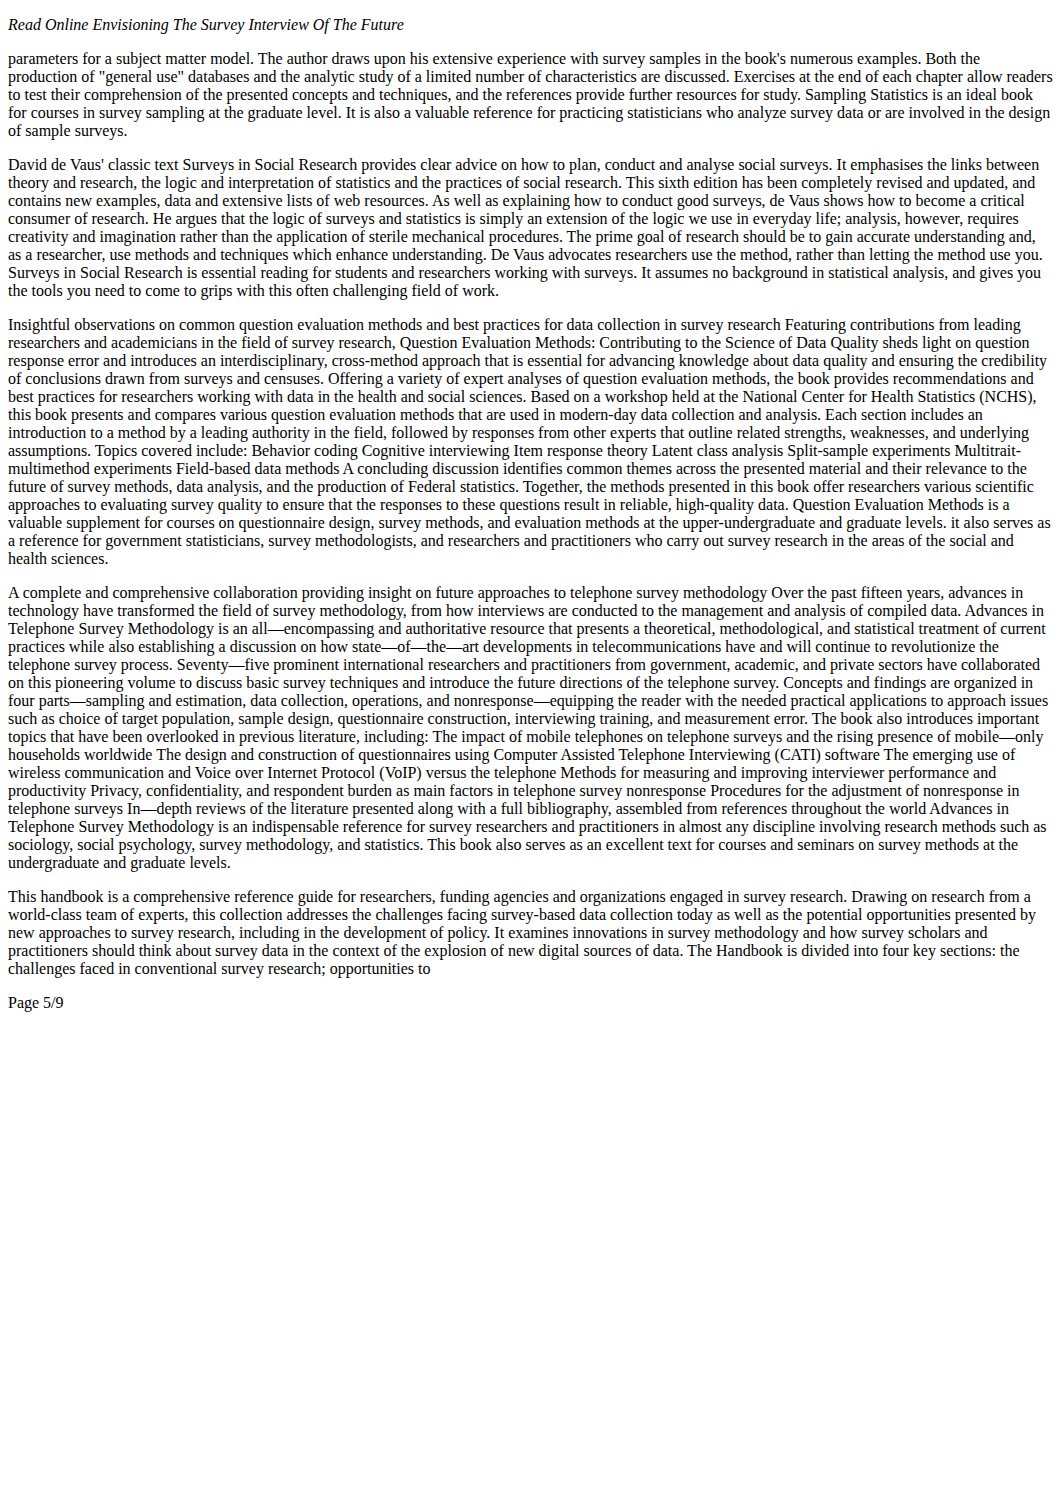Read Online Envisioning The Survey Interview Of The Future
parameters for a subject matter model. The author draws upon his extensive experience with survey samples in the book's numerous examples. Both the production of "general use" databases and the analytic study of a limited number of characteristics are discussed. Exercises at the end of each chapter allow readers to test their comprehension of the presented concepts and techniques, and the references provide further resources for study. Sampling Statistics is an ideal book for courses in survey sampling at the graduate level. It is also a valuable reference for practicing statisticians who analyze survey data or are involved in the design of sample surveys.
David de Vaus' classic text Surveys in Social Research provides clear advice on how to plan, conduct and analyse social surveys. It emphasises the links between theory and research, the logic and interpretation of statistics and the practices of social research. This sixth edition has been completely revised and updated, and contains new examples, data and extensive lists of web resources. As well as explaining how to conduct good surveys, de Vaus shows how to become a critical consumer of research. He argues that the logic of surveys and statistics is simply an extension of the logic we use in everyday life; analysis, however, requires creativity and imagination rather than the application of sterile mechanical procedures. The prime goal of research should be to gain accurate understanding and, as a researcher, use methods and techniques which enhance understanding. De Vaus advocates researchers use the method, rather than letting the method use you. Surveys in Social Research is essential reading for students and researchers working with surveys. It assumes no background in statistical analysis, and gives you the tools you need to come to grips with this often challenging field of work.
Insightful observations on common question evaluation methods and best practices for data collection in survey research Featuring contributions from leading researchers and academicians in the field of survey research, Question Evaluation Methods: Contributing to the Science of Data Quality sheds light on question response error and introduces an interdisciplinary, cross-method approach that is essential for advancing knowledge about data quality and ensuring the credibility of conclusions drawn from surveys and censuses. Offering a variety of expert analyses of question evaluation methods, the book provides recommendations and best practices for researchers working with data in the health and social sciences. Based on a workshop held at the National Center for Health Statistics (NCHS), this book presents and compares various question evaluation methods that are used in modern-day data collection and analysis. Each section includes an introduction to a method by a leading authority in the field, followed by responses from other experts that outline related strengths, weaknesses, and underlying assumptions. Topics covered include: Behavior coding Cognitive interviewing Item response theory Latent class analysis Split-sample experiments Multitrait-multimethod experiments Field-based data methods A concluding discussion identifies common themes across the presented material and their relevance to the future of survey methods, data analysis, and the production of Federal statistics. Together, the methods presented in this book offer researchers various scientific approaches to evaluating survey quality to ensure that the responses to these questions result in reliable, high-quality data. Question Evaluation Methods is a valuable supplement for courses on questionnaire design, survey methods, and evaluation methods at the upper-undergraduate and graduate levels. it also serves as a reference for government statisticians, survey methodologists, and researchers and practitioners who carry out survey research in the areas of the social and health sciences.
A complete and comprehensive collaboration providing insight on future approaches to telephone survey methodology Over the past fifteen years, advances in technology have transformed the field of survey methodology, from how interviews are conducted to the management and analysis of compiled data. Advances in Telephone Survey Methodology is an all—encompassing and authoritative resource that presents a theoretical, methodological, and statistical treatment of current practices while also establishing a discussion on how state—of—the—art developments in telecommunications have and will continue to revolutionize the telephone survey process. Seventy—five prominent international researchers and practitioners from government, academic, and private sectors have collaborated on this pioneering volume to discuss basic survey techniques and introduce the future directions of the telephone survey. Concepts and findings are organized in four parts—sampling and estimation, data collection, operations, and nonresponse—equipping the reader with the needed practical applications to approach issues such as choice of target population, sample design, questionnaire construction, interviewing training, and measurement error. The book also introduces important topics that have been overlooked in previous literature, including: The impact of mobile telephones on telephone surveys and the rising presence of mobile—only households worldwide The design and construction of questionnaires using Computer Assisted Telephone Interviewing (CATI) software The emerging use of wireless communication and Voice over Internet Protocol (VoIP) versus the telephone Methods for measuring and improving interviewer performance and productivity Privacy, confidentiality, and respondent burden as main factors in telephone survey nonresponse Procedures for the adjustment of nonresponse in telephone surveys In—depth reviews of the literature presented along with a full bibliography, assembled from references throughout the world Advances in Telephone Survey Methodology is an indispensable reference for survey researchers and practitioners in almost any discipline involving research methods such as sociology, social psychology, survey methodology, and statistics. This book also serves as an excellent text for courses and seminars on survey methods at the undergraduate and graduate levels.
This handbook is a comprehensive reference guide for researchers, funding agencies and organizations engaged in survey research. Drawing on research from a world-class team of experts, this collection addresses the challenges facing survey-based data collection today as well as the potential opportunities presented by new approaches to survey research, including in the development of policy. It examines innovations in survey methodology and how survey scholars and practitioners should think about survey data in the context of the explosion of new digital sources of data. The Handbook is divided into four key sections: the challenges faced in conventional survey research; opportunities to
Page 5/9